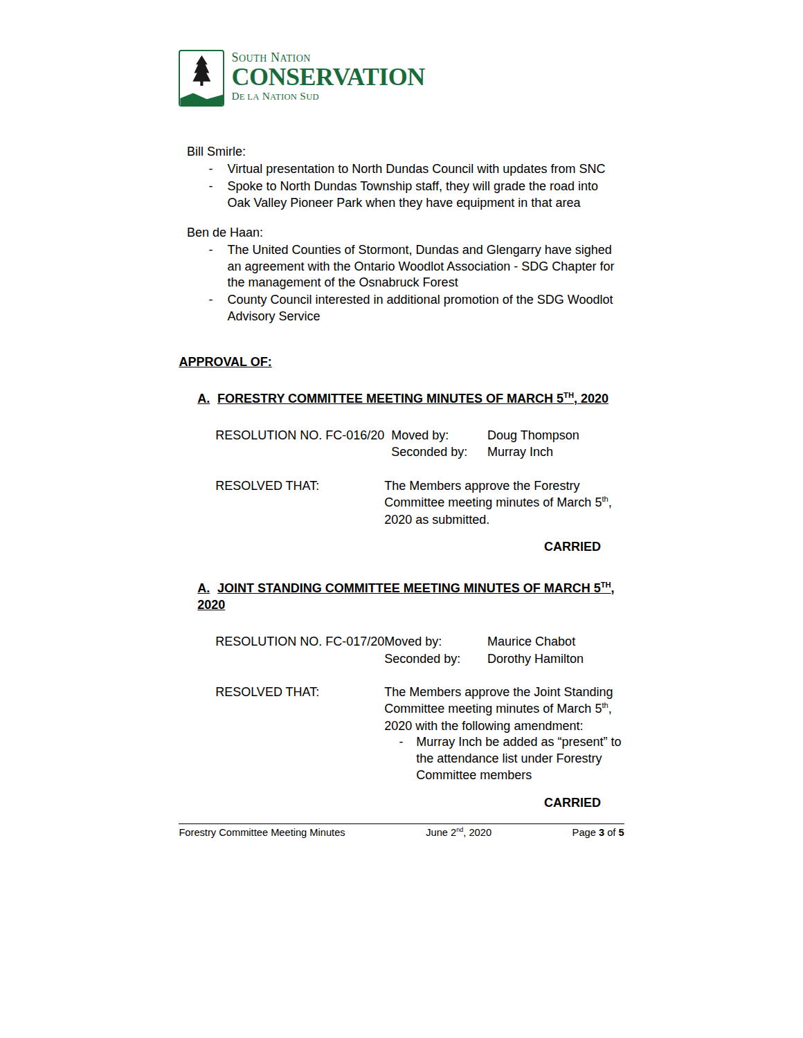SOUTH NATION
CONSERVATION
DE LA NATION SUD
Bill Smirle:
Virtual presentation to North Dundas Council with updates from SNC
Spoke to North Dundas Township staff, they will grade the road into Oak Valley Pioneer Park when they have equipment in that area
Ben de Haan:
The United Counties of Stormont, Dundas and Glengarry have sighed an agreement with the Ontario Woodlot Association - SDG Chapter for the management of the Osnabruck Forest
County Council interested in additional promotion of the SDG Woodlot Advisory Service
APPROVAL OF:
A. FORESTRY COMMITTEE MEETING MINUTES OF MARCH 5TH, 2020
| RESOLUTION NO. FC-016/20 | Moved by: | Doug Thompson |
| | Seconded by: | Murray Inch |
| RESOLVED THAT: | The Members approve the Forestry Committee meeting minutes of March 5 th , 2020 as submitted. |
CARRIED
A. JOINT STANDING COMMITTEE MEETING MINUTES OF MARCH 5TH, 2020
| RESOLUTION NO. FC-017/20 | Moved by: | Maurice Chabot |
| | Seconded by: | Dorothy Hamilton |
| RESOLVED THAT: | The Members approve the Joint Standing Committee meeting minutes of March 5 th , 2020 with the following amendment: Murray Inch be added as “present” to the attendance list under Forestry Committee members |
CARRIED
Forestry Committee Meeting Minutes
June 2nd, 2020
Page 3 of 5